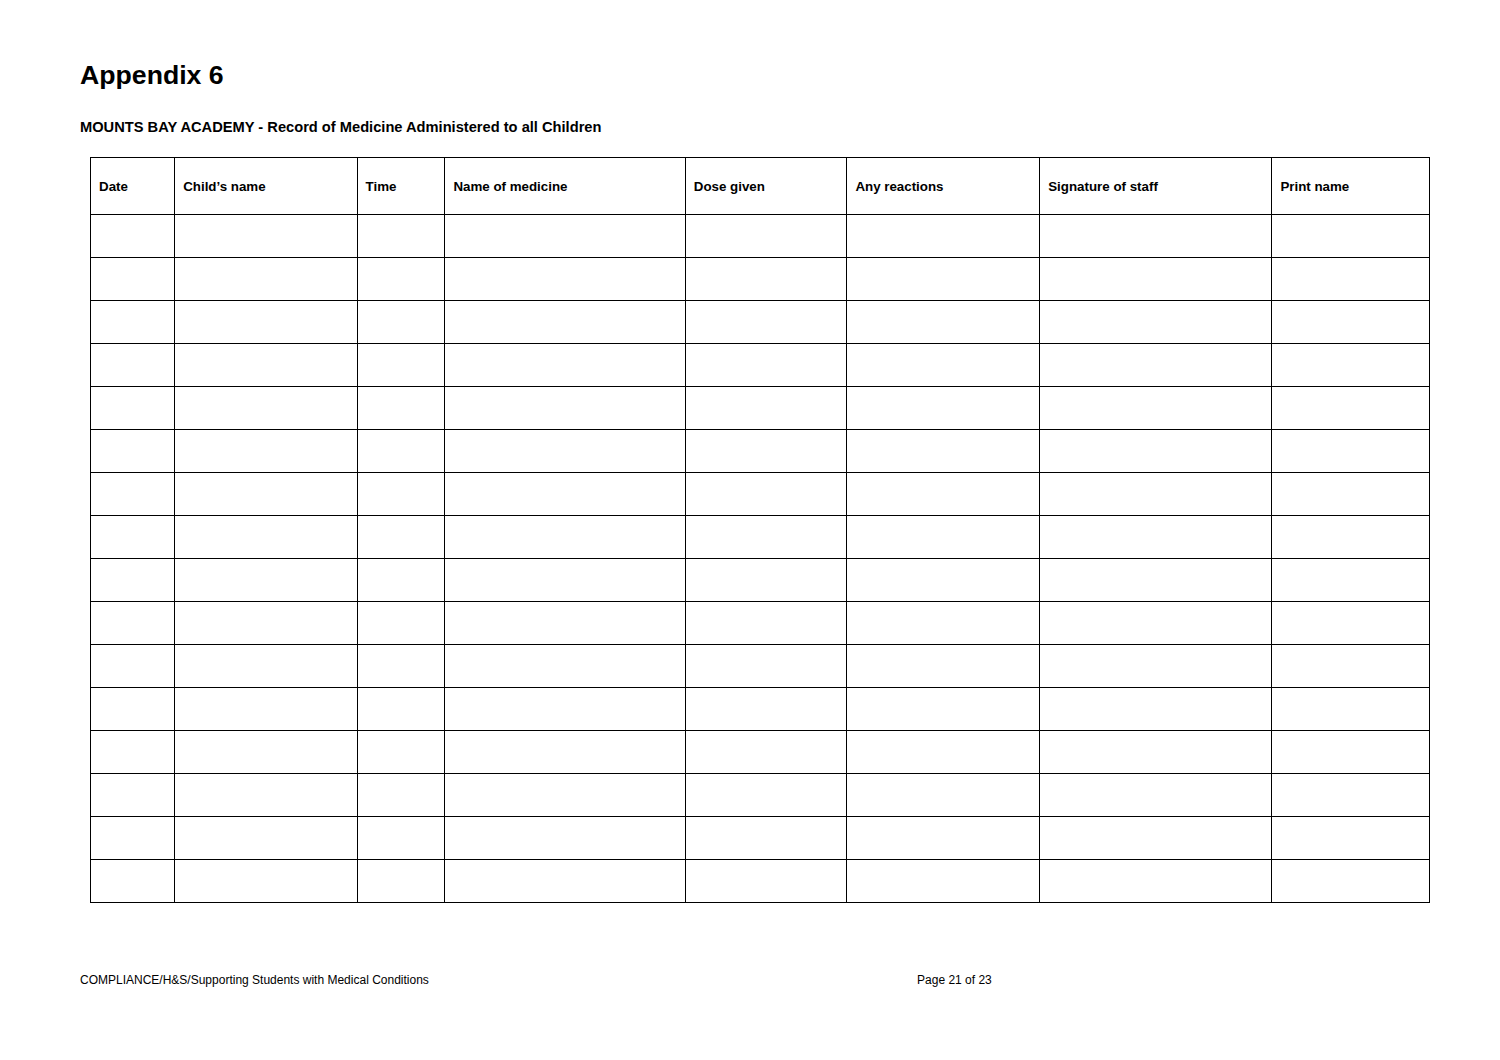Appendix 6
MOUNTS BAY ACADEMY - Record of Medicine Administered to all Children
| Date | Child’s name | Time | Name of medicine | Dose given | Any reactions | Signature of staff | Print name |
| --- | --- | --- | --- | --- | --- | --- | --- |
COMPLIANCE/H&S/Supporting Students with Medical Conditions
Page 21 of 23